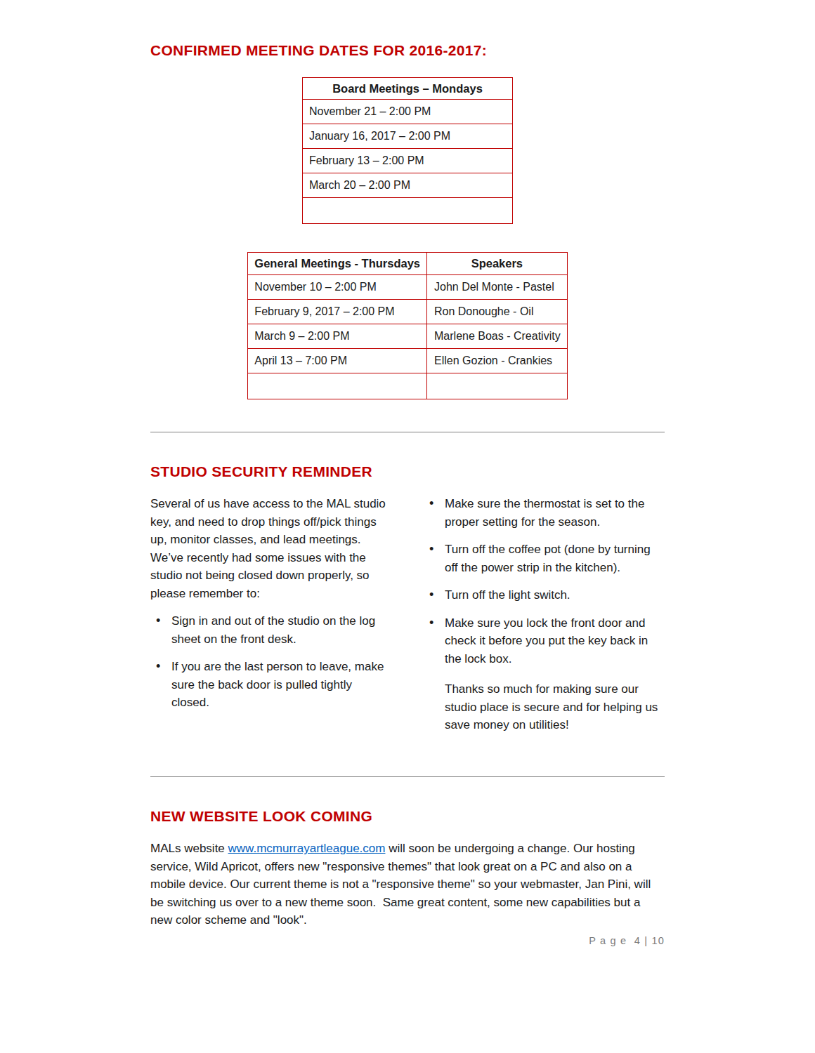Confirmed Meeting Dates for 2016-2017:
| Board Meetings – Mondays |
| --- |
| November 21 – 2:00 PM |
| January 16, 2017 – 2:00 PM |
| February 13 – 2:00 PM |
| March 20 – 2:00 PM |
| General Meetings - Thursdays | Speakers |
| --- | --- |
| November 10 – 2:00 PM | John Del Monte - Pastel |
| February 9, 2017 – 2:00 PM | Ron Donoughe - Oil |
| March 9 – 2:00 PM | Marlene Boas - Creativity |
| April 13 – 7:00 PM | Ellen Gozion - Crankies |
Studio Security Reminder
Several of us have access to the MAL studio key, and need to drop things off/pick things up, monitor classes, and lead meetings. We’ve recently had some issues with the studio not being closed down properly, so please remember to:
Sign in and out of the studio on the log sheet on the front desk.
If you are the last person to leave, make sure the back door is pulled tightly closed.
Make sure the thermostat is set to the proper setting for the season.
Turn off the coffee pot (done by turning off the power strip in the kitchen).
Turn off the light switch.
Make sure you lock the front door and check it before you put the key back in the lock box.
Thanks so much for making sure our studio place is secure and for helping us save money on utilities!
New Website Look Coming
MALs website www.mcmurrayartleague.com will soon be undergoing a change. Our hosting service, Wild Apricot, offers new "responsive themes" that look great on a PC and also on a mobile device. Our current theme is not a "responsive theme" so your webmaster, Jan Pini, will be switching us over to a new theme soon. Same great content, some new capabilities but a new color scheme and "look".
P a g e 4 | 10